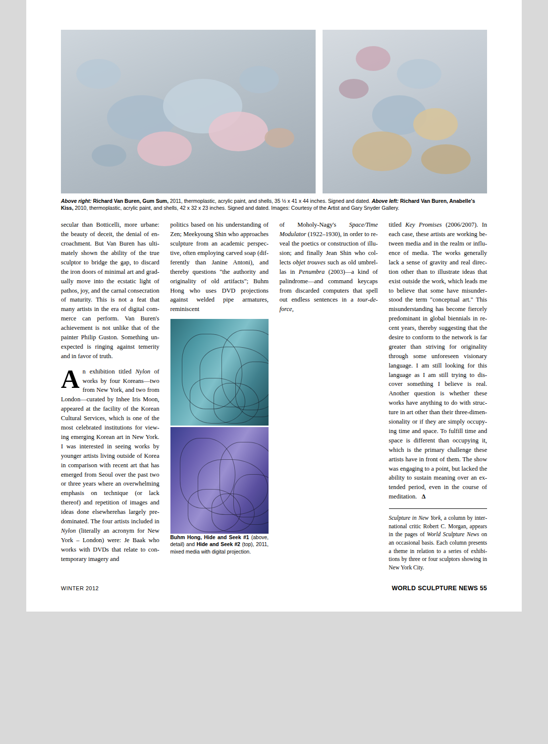Above right: Richard Van Buren, Gum Sum, 2011, thermoplastic, acrylic paint, and shells, 35 ½ x 41 x 44 inches. Signed and dated. Above left: Richard Van Buren, Anabelle's Kiss, 2010, thermoplastic, acrylic paint, and shells, 42 x 32 x 23 inches. Signed and dated. Images: Courtesy of the Artist and Gary Snyder Gallery.
secular than Botticelli, more urbane: the beauty of deceit, the denial of encroachment. But Van Buren has ultimately shown the ability of the true sculptor to bridge the gap, to discard the iron doors of minimal art and gradually move into the ecstatic light of pathos, joy, and the carnal consecration of maturity. This is not a feat that many artists in the era of digital commerce can perform. Van Buren's achievement is not unlike that of the painter Philip Guston. Something unexpected is ringing against temerity and in favor of truth.
An exhibition titled Nylon of works by four Koreans—two from New York, and two from London—curated by Inhee Iris Moon, appeared at the facility of the Korean Cultural Services, which is one of the most celebrated institutions for viewing emerging Korean art in New York. I was interested in seeing works by younger artists living outside of Korea in comparison with recent art that has emerged from Seoul over the past two or three years where an overwhelming emphasis on technique (or lack thereof) and repetition of images and ideas done elsewherehas largely predominated. The four artists included in Nylon (literally an acronym for New York – London) were: Je Baak who works with DVDs that relate to contemporary imagery and
politics based on his understanding of Zen; Meekyoung Shin who approaches sculpture from an academic perspective, often employing carved soap (differently than Janine Antoni), and thereby questions "the authority and originality of old artifacts"; Buhm Hong who uses DVD projections against welded pipe armatures, reminiscent
Buhm Hong, Hide and Seek #1 (above, detail) and Hide and Seek #2 (top), 2011, mixed media with digital projection.
of Moholy-Nagy's Space/Time Modulator (1922–1930), in order to reveal the poetics or construction of illusion; and finally Jean Shin who collects objet trouves such as old umbrellas in Penumbra (2003)—a kind of palindrome—and command keycaps from discarded computers that spell out endless sentences in a tour-de-force,
titled Key Promises (2006/2007). In each case, these artists are working between media and in the realm or influence of media. The works generally lack a sense of gravity and real direction other than to illustrate ideas that exist outside the work, which leads me to believe that some have misunderstood the term "conceptual art." This misunderstanding has become fiercely predominant in global biennials in recent years, thereby suggesting that the desire to conform to the network is far greater than striving for originality through some unforeseen visionary language. I am still looking for this language as I am still trying to discover something I believe is real. Another question is whether these works have anything to do with structure in art other than their three-dimensionality or if they are simply occupying time and space. To fulfill time and space is different than occupying it, which is the primary challenge these artists have in front of them. The show was engaging to a point, but lacked the ability to sustain meaning over an extended period, even in the course of meditation. Δ
Sculpture in New York, a column by international critic Robert C. Morgan, appears in the pages of World Sculpture News on an occasional basis. Each column presents a theme in relation to a series of exhibitions by three or four sculptors showing in New York City.
WINTER 2012
WORLD SCULPTURE NEWS 55